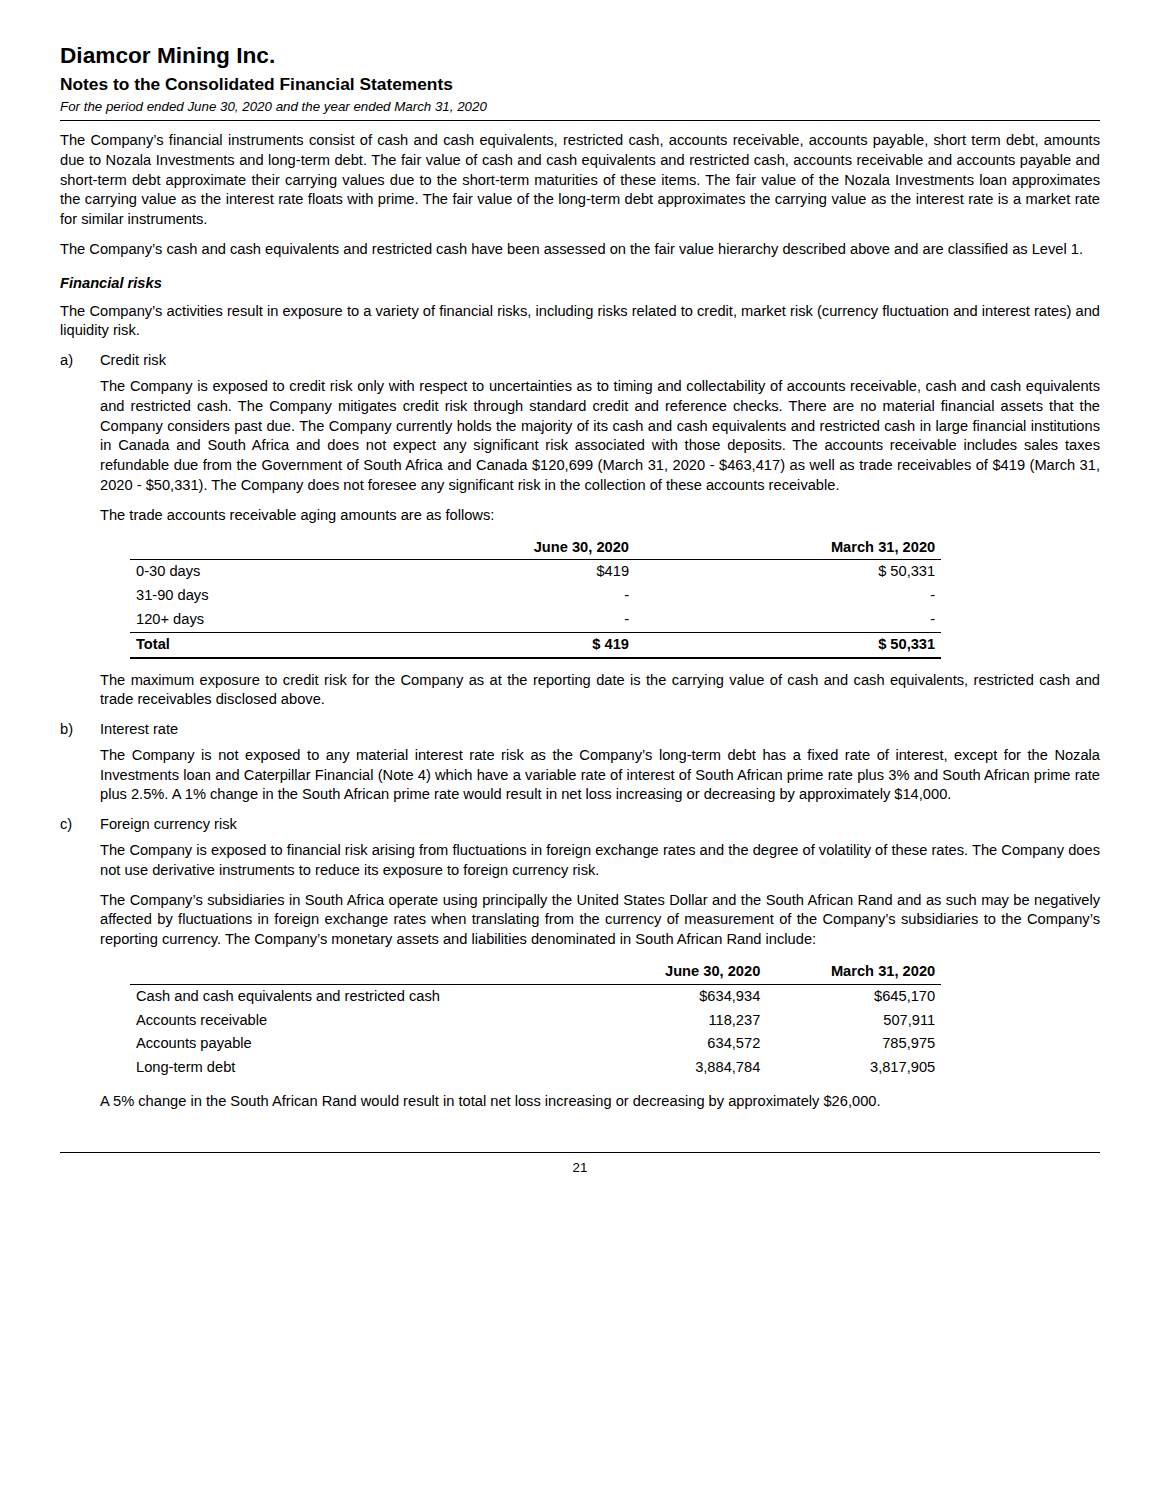Diamcor Mining Inc.
Notes to the Consolidated Financial Statements
For the period ended June 30, 2020 and the year ended March 31, 2020
The Company’s financial instruments consist of cash and cash equivalents, restricted cash, accounts receivable, accounts payable, short term debt, amounts due to Nozala Investments and long-term debt. The fair value of cash and cash equivalents and restricted cash, accounts receivable and accounts payable and short-term debt approximate their carrying values due to the short-term maturities of these items. The fair value of the Nozala Investments loan approximates the carrying value as the interest rate floats with prime. The fair value of the long-term debt approximates the carrying value as the interest rate is a market rate for similar instruments.
The Company’s cash and cash equivalents and restricted cash have been assessed on the fair value hierarchy described above and are classified as Level 1.
Financial risks
The Company’s activities result in exposure to a variety of financial risks, including risks related to credit, market risk (currency fluctuation and interest rates) and liquidity risk.
a)
Credit risk
The Company is exposed to credit risk only with respect to uncertainties as to timing and collectability of accounts receivable, cash and cash equivalents and restricted cash. The Company mitigates credit risk through standard credit and reference checks. There are no material financial assets that the Company considers past due. The Company currently holds the majority of its cash and cash equivalents and restricted cash in large financial institutions in Canada and South Africa and does not expect any significant risk associated with those deposits. The accounts receivable includes sales taxes refundable due from the Government of South Africa and Canada $120,699 (March 31, 2020 - $463,417) as well as trade receivables of $419 (March 31, 2020 - $50,331). The Company does not foresee any significant risk in the collection of these accounts receivable.
The trade accounts receivable aging amounts are as follows:
| | June 30, 2020 | March 31, 2020 |
| --- | --- | --- |
| 0-30 days | $419 | $ 50,331 |
| 31-90 days | - | - |
| 120+ days | - | - |
| Total | $ 419 | $ 50,331 |
The maximum exposure to credit risk for the Company as at the reporting date is the carrying value of cash and cash equivalents, restricted cash and trade receivables disclosed above.
b)
Interest rate
The Company is not exposed to any material interest rate risk as the Company’s long-term debt has a fixed rate of interest, except for the Nozala Investments loan and Caterpillar Financial (Note 4) which have a variable rate of interest of South African prime rate plus 3% and South African prime rate plus 2.5%. A 1% change in the South African prime rate would result in net loss increasing or decreasing by approximately $14,000.
c)
Foreign currency risk
The Company is exposed to financial risk arising from fluctuations in foreign exchange rates and the degree of volatility of these rates. The Company does not use derivative instruments to reduce its exposure to foreign currency risk.
The Company’s subsidiaries in South Africa operate using principally the United States Dollar and the South African Rand and as such may be negatively affected by fluctuations in foreign exchange rates when translating from the currency of measurement of the Company’s subsidiaries to the Company’s reporting currency. The Company’s monetary assets and liabilities denominated in South African Rand include:
| | June 30, 2020 | March 31, 2020 |
| --- | --- | --- |
| Cash and cash equivalents and restricted cash | $634,934 | $645,170 |
| Accounts receivable | 118,237 | 507,911 |
| Accounts payable | 634,572 | 785,975 |
| Long-term debt | 3,884,784 | 3,817,905 |
A 5% change in the South African Rand would result in total net loss increasing or decreasing by approximately $26,000.
21